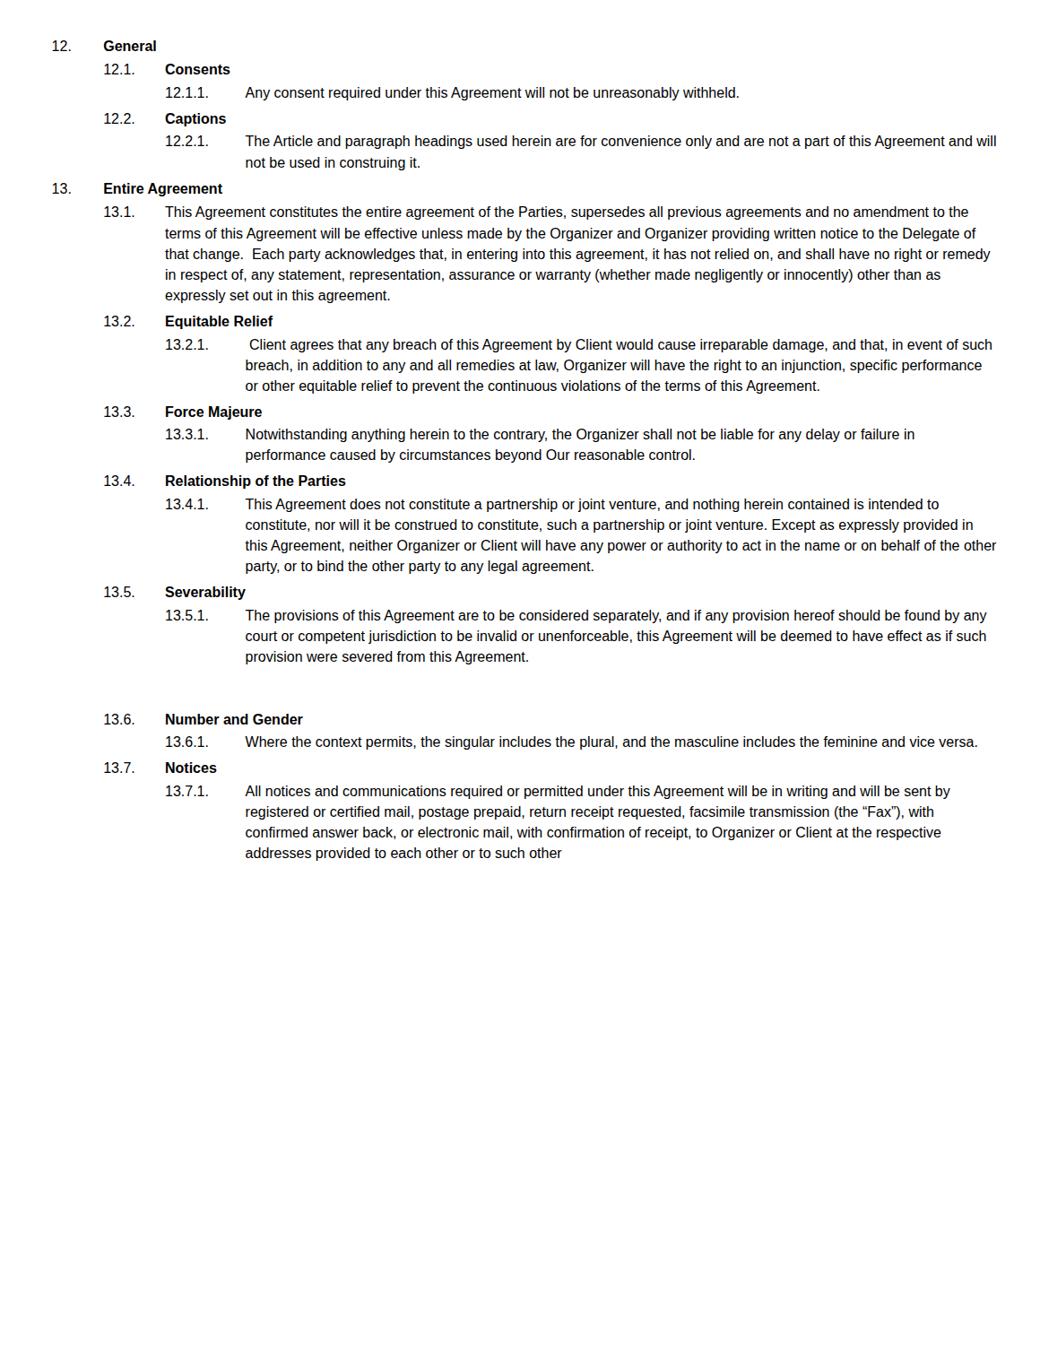12. General
12.1. Consents
12.1.1. Any consent required under this Agreement will not be unreasonably withheld.
12.2. Captions
12.2.1. The Article and paragraph headings used herein are for convenience only and are not a part of this Agreement and will not be used in construing it.
13. Entire Agreement
13.1. This Agreement constitutes the entire agreement of the Parties, supersedes all previous agreements and no amendment to the terms of this Agreement will be effective unless made by the Organizer and Organizer providing written notice to the Delegate of that change. Each party acknowledges that, in entering into this agreement, it has not relied on, and shall have no right or remedy in respect of, any statement, representation, assurance or warranty (whether made negligently or innocently) other than as expressly set out in this agreement.
13.2. Equitable Relief
13.2.1. Client agrees that any breach of this Agreement by Client would cause irreparable damage, and that, in event of such breach, in addition to any and all remedies at law, Organizer will have the right to an injunction, specific performance or other equitable relief to prevent the continuous violations of the terms of this Agreement.
13.3. Force Majeure
13.3.1. Notwithstanding anything herein to the contrary, the Organizer shall not be liable for any delay or failure in performance caused by circumstances beyond Our reasonable control.
13.4. Relationship of the Parties
13.4.1. This Agreement does not constitute a partnership or joint venture, and nothing herein contained is intended to constitute, nor will it be construed to constitute, such a partnership or joint venture. Except as expressly provided in this Agreement, neither Organizer or Client will have any power or authority to act in the name or on behalf of the other party, or to bind the other party to any legal agreement.
13.5. Severability
13.5.1. The provisions of this Agreement are to be considered separately, and if any provision hereof should be found by any court or competent jurisdiction to be invalid or unenforceable, this Agreement will be deemed to have effect as if such provision were severed from this Agreement.
13.6. Number and Gender
13.6.1. Where the context permits, the singular includes the plural, and the masculine includes the feminine and vice versa.
13.7. Notices
13.7.1. All notices and communications required or permitted under this Agreement will be in writing and will be sent by registered or certified mail, postage prepaid, return receipt requested, facsimile transmission (the “Fax”), with confirmed answer back, or electronic mail, with confirmation of receipt, to Organizer or Client at the respective addresses provided to each other or to such other